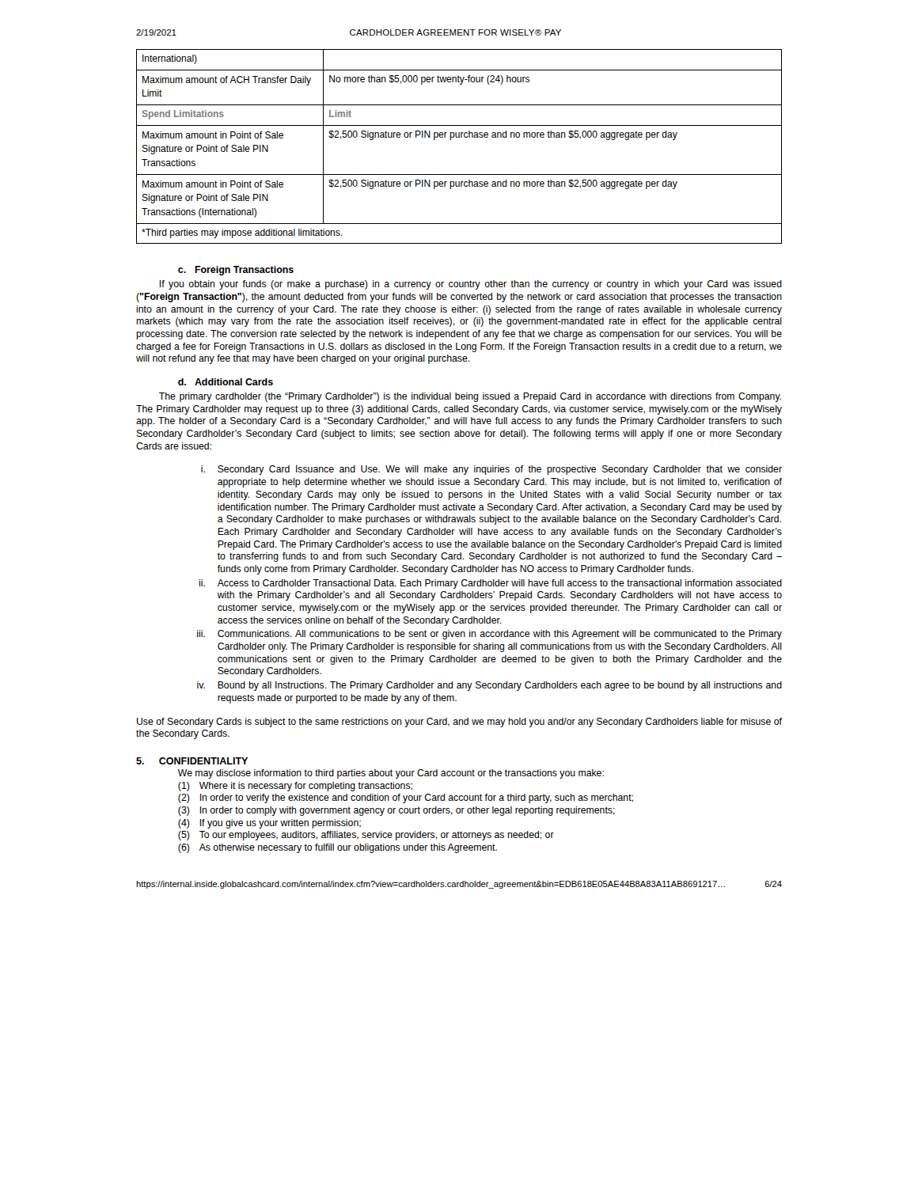2/19/2021
CARDHOLDER AGREEMENT FOR WISELY® PAY
| International) | |
| Maximum amount of ACH Transfer Daily Limit | No more than $5,000 per twenty-four (24) hours |
| Spend Limitations | Limit |
| Maximum amount in Point of Sale Signature or Point of Sale PIN Transactions | $2,500 Signature or PIN per purchase and no more than $5,000 aggregate per day |
| Maximum amount in Point of Sale Signature or Point of Sale PIN Transactions (International) | $2,500 Signature or PIN per purchase and no more than $2,500 aggregate per day |
| *Third parties may impose additional limitations. |
c. Foreign Transactions
If you obtain your funds (or make a purchase) in a currency or country other than the currency or country in which your Card was issued ("Foreign Transaction"), the amount deducted from your funds will be converted by the network or card association that processes the transaction into an amount in the currency of your Card. The rate they choose is either: (i) selected from the range of rates available in wholesale currency markets (which may vary from the rate the association itself receives), or (ii) the government-mandated rate in effect for the applicable central processing date. The conversion rate selected by the network is independent of any fee that we charge as compensation for our services. You will be charged a fee for Foreign Transactions in U.S. dollars as disclosed in the Long Form. If the Foreign Transaction results in a credit due to a return, we will not refund any fee that may have been charged on your original purchase.
d. Additional Cards
The primary cardholder (the “Primary Cardholder”) is the individual being issued a Prepaid Card in accordance with directions from Company. The Primary Cardholder may request up to three (3) additional Cards, called Secondary Cards, via customer service, mywisely.com or the myWisely app. The holder of a Secondary Card is a “Secondary Cardholder,” and will have full access to any funds the Primary Cardholder transfers to such Secondary Cardholder’s Secondary Card (subject to limits; see section above for detail). The following terms will apply if one or more Secondary Cards are issued:
Secondary Card Issuance and Use. We will make any inquiries of the prospective Secondary Cardholder that we consider appropriate to help determine whether we should issue a Secondary Card. This may include, but is not limited to, verification of identity. Secondary Cards may only be issued to persons in the United States with a valid Social Security number or tax identification number. The Primary Cardholder must activate a Secondary Card. After activation, a Secondary Card may be used by a Secondary Cardholder to make purchases or withdrawals subject to the available balance on the Secondary Cardholder's Card. Each Primary Cardholder and Secondary Cardholder will have access to any available funds on the Secondary Cardholder’s Prepaid Card. The Primary Cardholder's access to use the available balance on the Secondary Cardholder's Prepaid Card is limited to transferring funds to and from such Secondary Card. Secondary Cardholder is not authorized to fund the Secondary Card – funds only come from Primary Cardholder. Secondary Cardholder has NO access to Primary Cardholder funds.
Access to Cardholder Transactional Data. Each Primary Cardholder will have full access to the transactional information associated with the Primary Cardholder’s and all Secondary Cardholders’ Prepaid Cards. Secondary Cardholders will not have access to customer service, mywisely.com or the myWisely app or the services provided thereunder. The Primary Cardholder can call or access the services online on behalf of the Secondary Cardholder.
Communications. All communications to be sent or given in accordance with this Agreement will be communicated to the Primary Cardholder only. The Primary Cardholder is responsible for sharing all communications from us with the Secondary Cardholders. All communications sent or given to the Primary Cardholder are deemed to be given to both the Primary Cardholder and the Secondary Cardholders.
Bound by all Instructions. The Primary Cardholder and any Secondary Cardholders each agree to be bound by all instructions and requests made or purported to be made by any of them.
Use of Secondary Cards is subject to the same restrictions on your Card, and we may hold you and/or any Secondary Cardholders liable for misuse of the Secondary Cards.
5. CONFIDENTIALITY
We may disclose information to third parties about your Card account or the transactions you make:
(1) Where it is necessary for completing transactions;
(2) In order to verify the existence and condition of your Card account for a third party, such as merchant;
(3) In order to comply with government agency or court orders, or other legal reporting requirements;
(4) If you give us your written permission;
(5) To our employees, auditors, affiliates, service providers, or attorneys as needed; or
(6) As otherwise necessary to fulfill our obligations under this Agreement.
https://internal.inside.globalcashcard.com/internal/index.cfm?view=cardholders.cardholder_agreement&bin=EDB618E05AE44B8A83A11AB8691217…
6/24